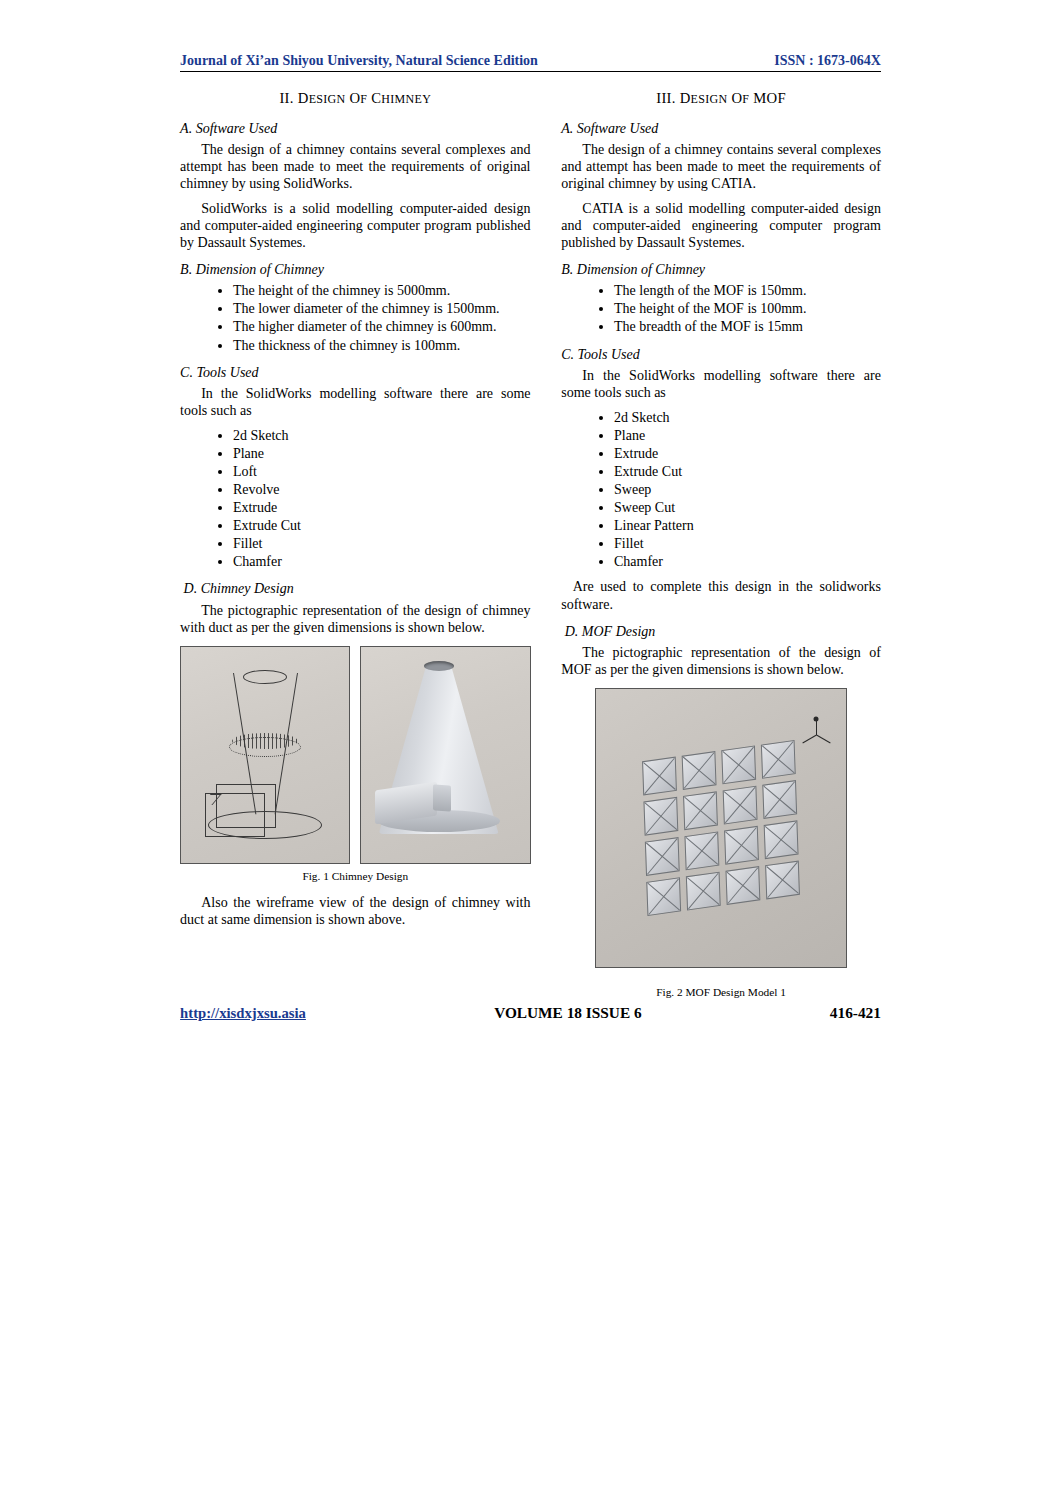Journal of Xi’an Shiyou University, Natural Science Edition
ISSN : 1673-064X
II. DESIGN OF CHIMNEY
A. Software Used
The design of a chimney contains several complexes and attempt has been made to meet the requirements of original chimney by using SolidWorks.
SolidWorks is a solid modelling computer-aided design and computer-aided engineering computer program published by Dassault Systemes.
B. Dimension of Chimney
The height of the chimney is 5000mm.
The lower diameter of the chimney is 1500mm.
The higher diameter of the chimney is 600mm.
The thickness of the chimney is 100mm.
C. Tools Used
In the SolidWorks modelling software there are some tools such as
2d Sketch
Plane
Loft
Revolve
Extrude
Extrude Cut
Fillet
Chamfer
D. Chimney Design
The pictographic representation of the design of chimney with duct as per the given dimensions is shown below.
Fig. 1 Chimney Design
Also the wireframe view of the design of chimney with duct at same dimension is shown above.
III. DESIGN OF MOF
A. Software Used
The design of a chimney contains several complexes and attempt has been made to meet the requirements of original chimney by using CATIA.
CATIA is a solid modelling computer-aided design and computer-aided engineering computer program published by Dassault Systemes.
B. Dimension of Chimney
The length of the MOF is 150mm.
The height of the MOF is 100mm.
The breadth of the MOF is 15mm
C. Tools Used
In the SolidWorks modelling software there are some tools such as
2d Sketch
Plane
Extrude
Extrude Cut
Sweep
Sweep Cut
Linear Pattern
Fillet
Chamfer
Are used to complete this design in the solidworks software.
D. MOF Design
The pictographic representation of the design of MOF as per the given dimensions is shown below.
Fig. 2 MOF Design Model 1
http://xisdxjxsu.asia
VOLUME 18 ISSUE 6
416-421